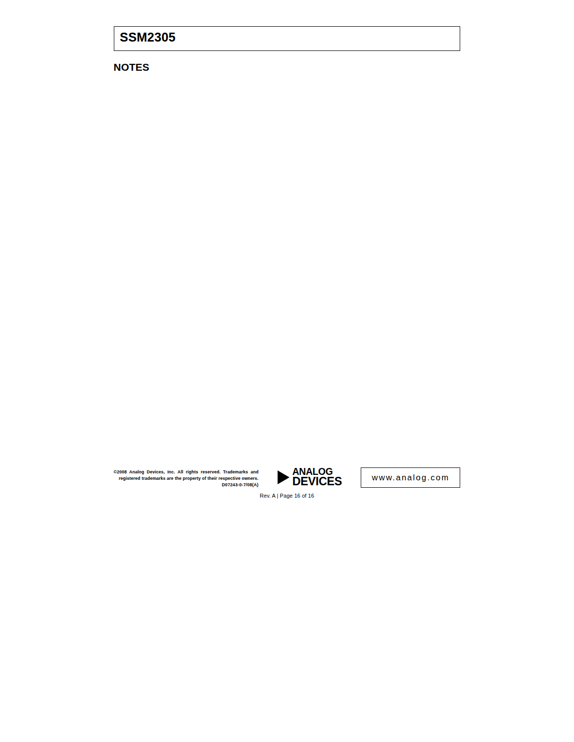SSM2305
NOTES
©2008 Analog Devices, Inc. All rights reserved. Trademarks and registered trademarks are the property of their respective owners. D07243-0-7/08(A)
ANALOG DEVICES
www.analog.com
Rev. A | Page 16 of 16